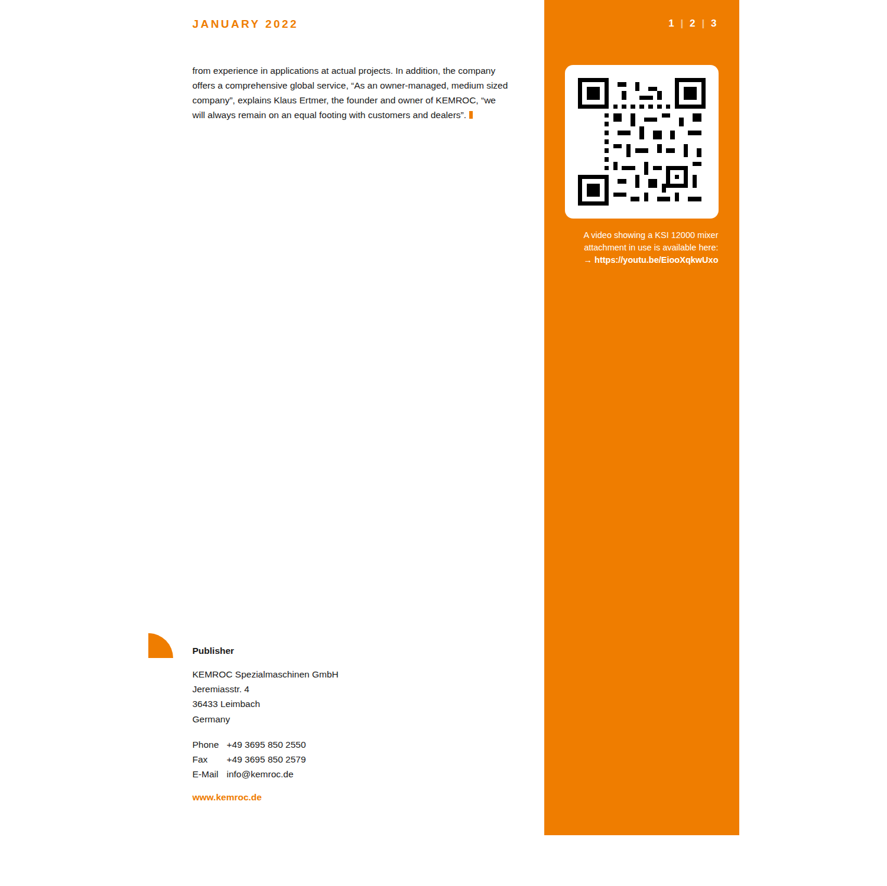January 2022
from experience in applications at actual projects. In addition, the company offers a comprehensive global service, “As an owner-managed, medium sized company”, explains Klaus Ertmer, the founder and owner of KEMROC, “we will always remain on an equal footing with customers and dealers”.
Publisher
KEMROC Spezialmaschinen GmbH
Jeremiasstr. 4
36433 Leimbach
Germany
Phone+49 3695 850 2550
Fax+49 3695 850 2579
E-Mailinfo@kemroc.de
www.kemroc.de
KEMROC®
revolution of cutting
1 | 2 | 3
A video showing a KSI 12000 mixer attachment in use is available here:
→ https://youtu.be/EiooXqkwUxo